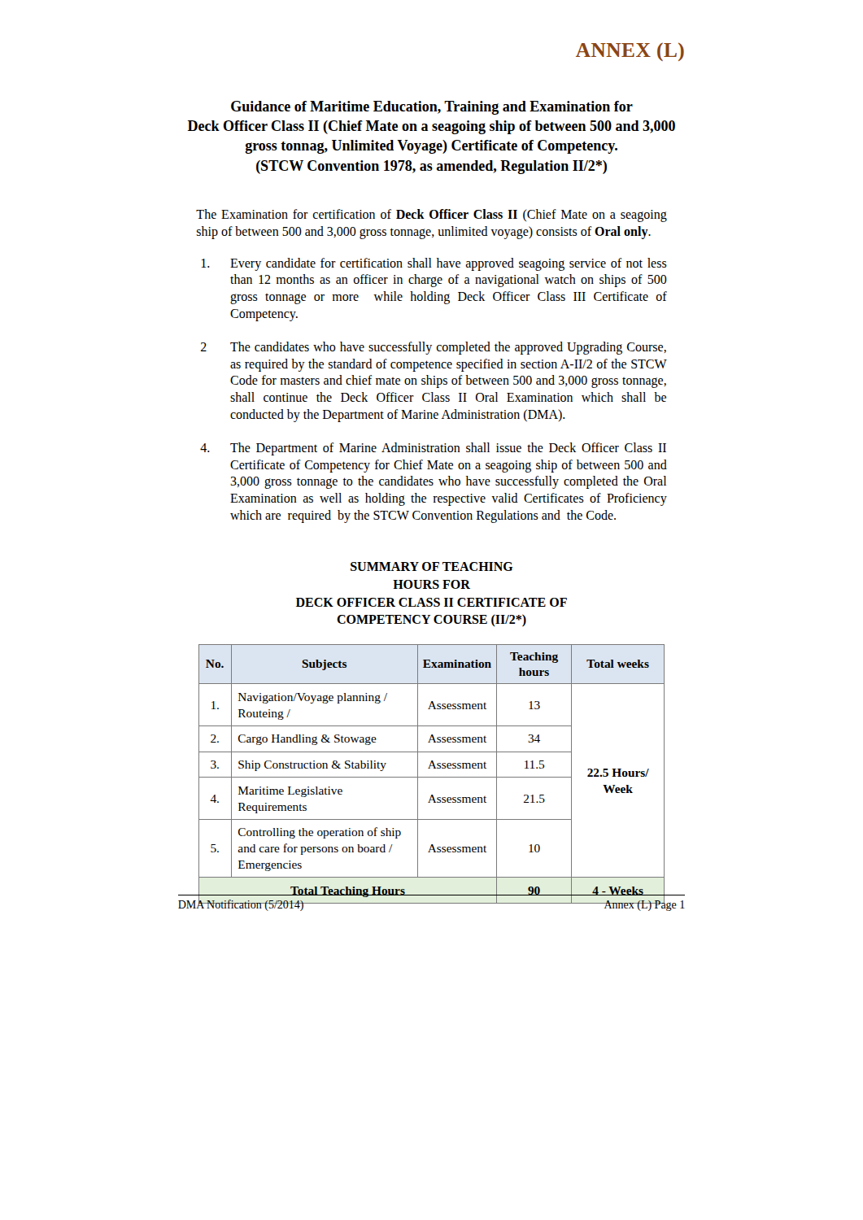ANNEX (L)
Guidance of Maritime Education, Training and Examination for Deck Officer Class II (Chief Mate on a seagoing ship of between 500 and 3,000 gross tonnag, Unlimited Voyage) Certificate of Competency. (STCW Convention 1978, as amended, Regulation II/2*)
The Examination for certification of Deck Officer Class II (Chief Mate on a seagoing ship of between 500 and 3,000 gross tonnage, unlimited voyage) consists of Oral only.
1. Every candidate for certification shall have approved seagoing service of not less than 12 months as an officer in charge of a navigational watch on ships of 500 gross tonnage or more while holding Deck Officer Class III Certificate of Competency.
2 The candidates who have successfully completed the approved Upgrading Course, as required by the standard of competence specified in section A-II/2 of the STCW Code for masters and chief mate on ships of between 500 and 3,000 gross tonnage, shall continue the Deck Officer Class II Oral Examination which shall be conducted by the Department of Marine Administration (DMA).
4. The Department of Marine Administration shall issue the Deck Officer Class II Certificate of Competency for Chief Mate on a seagoing ship of between 500 and 3,000 gross tonnage to the candidates who have successfully completed the Oral Examination as well as holding the respective valid Certificates of Proficiency which are required by the STCW Convention Regulations and the Code.
SUMMARY OF TEACHING
HOURS FOR
DECK OFFICER CLASS II CERTIFICATE OF
COMPETENCY COURSE (II/2*)
| No. | Subjects | Examination | Teaching hours | Total weeks |
| --- | --- | --- | --- | --- |
| 1. | Navigation/Voyage planning / Routeing / | Assessment | 13 | 22.5 Hours/ Week |
| 2. | Cargo Handling & Stowage | Assessment | 34 |
| 3. | Ship Construction & Stability | Assessment | 11.5 |
| 4. | Maritime Legislative Requirements | Assessment | 21.5 |
| 5. | Controlling the operation of ship and care for persons on board / Emergencies | Assessment | 10 |
| Total Teaching Hours | 90 | 4 - Weeks |
DMA Notification (5/2014) Annex (L) Page 1